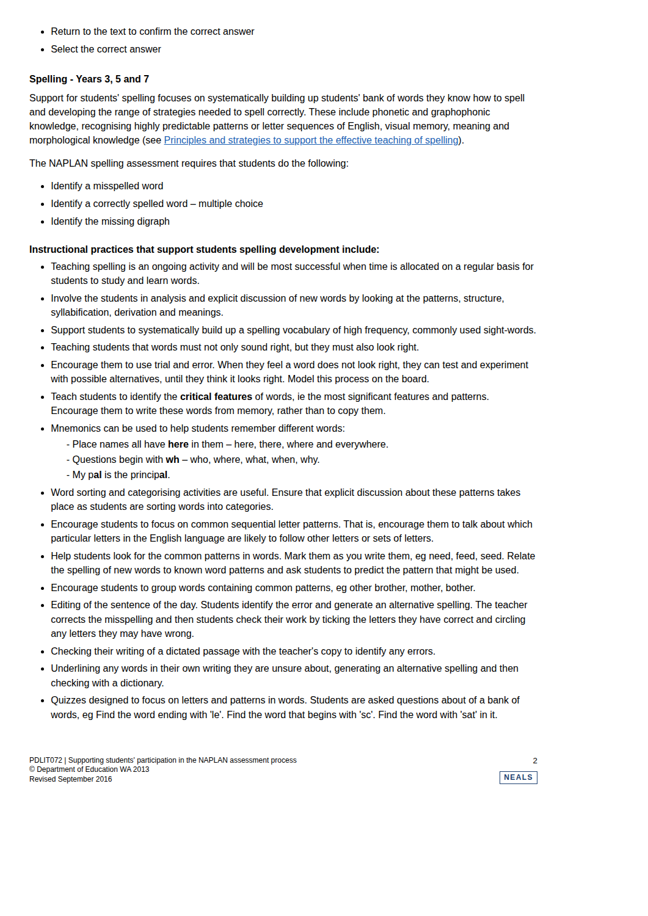Return to the text to confirm the correct answer
Select the correct answer
Spelling - Years 3, 5 and 7
Support for students' spelling focuses on systematically building up students' bank of words they know how to spell and developing the range of strategies needed to spell correctly. These include phonetic and graphophonic knowledge, recognising highly predictable patterns or letter sequences of English, visual memory, meaning and morphological knowledge (see Principles and strategies to support the effective teaching of spelling).
The NAPLAN spelling assessment requires that students do the following:
Identify a misspelled word
Identify a correctly spelled word – multiple choice
Identify the missing digraph
Instructional practices that support students spelling development include:
Teaching spelling is an ongoing activity and will be most successful when time is allocated on a regular basis for students to study and learn words.
Involve the students in analysis and explicit discussion of new words by looking at the patterns, structure, syllabification, derivation and meanings.
Support students to systematically build up a spelling vocabulary of high frequency, commonly used sight-words.
Teaching students that words must not only sound right, but they must also look right.
Encourage them to use trial and error. When they feel a word does not look right, they can test and experiment with possible alternatives, until they think it looks right. Model this process on the board.
Teach students to identify the critical features of words, ie the most significant features and patterns. Encourage them to write these words from memory, rather than to copy them.
Mnemonics can be used to help students remember different words:
- Place names all have here in them – here, there, where and everywhere.
- Questions begin with wh – who, where, what, when, why.
- My pal is the principal.
Word sorting and categorising activities are useful. Ensure that explicit discussion about these patterns takes place as students are sorting words into categories.
Encourage students to focus on common sequential letter patterns. That is, encourage them to talk about which particular letters in the English language are likely to follow other letters or sets of letters.
Help students look for the common patterns in words. Mark them as you write them, eg need, feed, seed. Relate the spelling of new words to known word patterns and ask students to predict the pattern that might be used.
Encourage students to group words containing common patterns, eg other brother, mother, bother.
Editing of the sentence of the day. Students identify the error and generate an alternative spelling. The teacher corrects the misspelling and then students check their work by ticking the letters they have correct and circling any letters they may have wrong.
Checking their writing of a dictated passage with the teacher's copy to identify any errors.
Underlining any words in their own writing they are unsure about, generating an alternative spelling and then checking with a dictionary.
Quizzes designed to focus on letters and patterns in words. Students are asked questions about of a bank of words, eg Find the word ending with 'le'. Find the word that begins with 'sc'. Find the word with 'sat' in it.
PDLIT072 | Supporting students' participation in the NAPLAN assessment process
© Department of Education WA 2013
Revised September 2016
2
NEALS